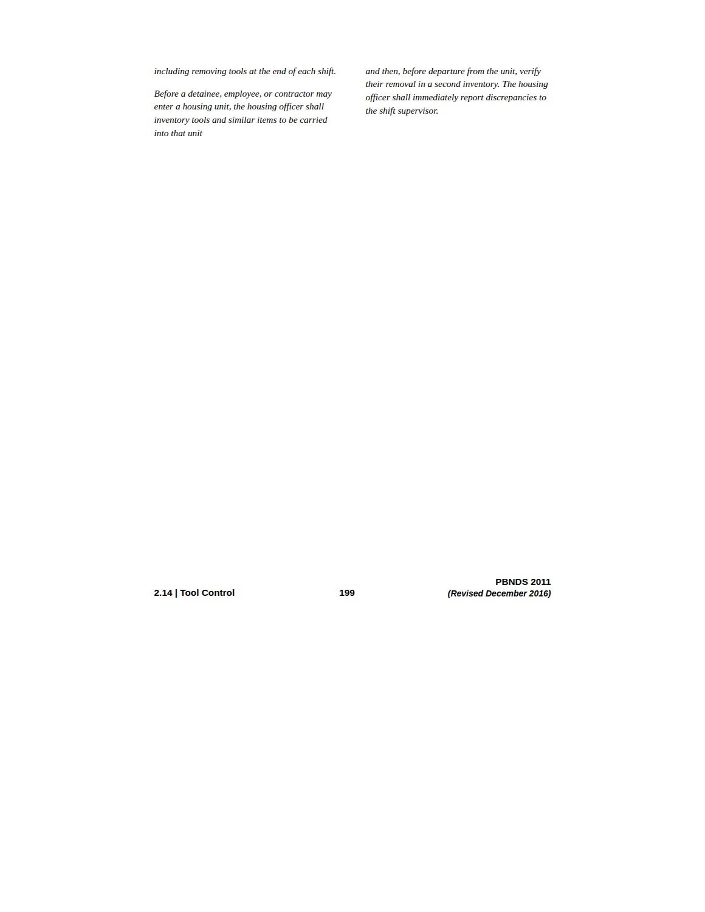including removing tools at the end of each shift.
Before a detainee, employee, or contractor may enter a housing unit, the housing officer shall inventory tools and similar items to be carried into that unit
and then, before departure from the unit, verify their removal in a second inventory. The housing officer shall immediately report discrepancies to the shift supervisor.
2.14 | Tool Control
199
PBNDS 2011 (Revised December 2016)